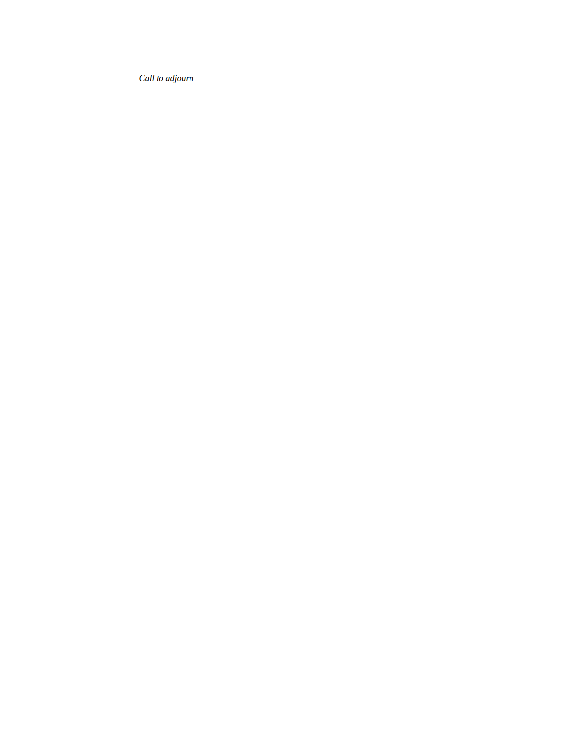Call to adjourn